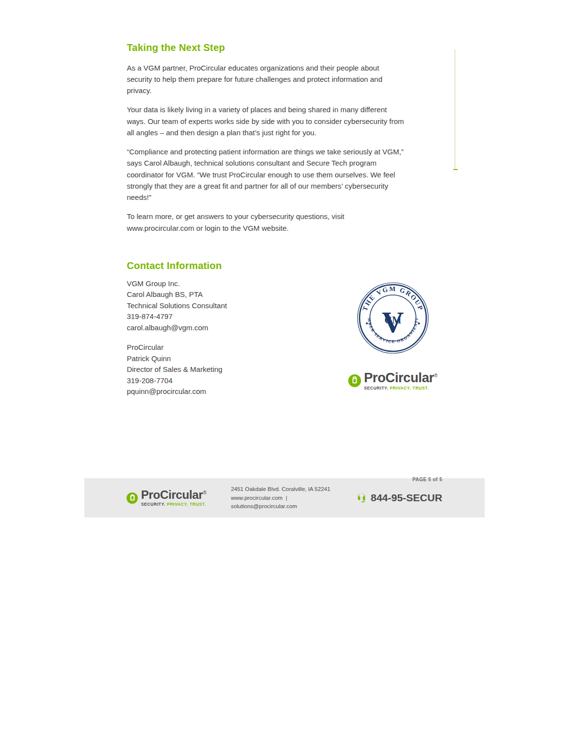Taking the Next Step
As a VGM partner, ProCircular educates organizations and their people about security to help them prepare for future challenges and protect information and privacy.
Your data is likely living in a variety of places and being shared in many different ways. Our team of experts works side by side with you to consider cybersecurity from all angles – and then design a plan that’s just right for you.
“Compliance and protecting patient information are things we take seriously at VGM,” says Carol Albaugh, technical solutions consultant and Secure Tech program coordinator for VGM. “We trust ProCircular enough to use them ourselves. We feel strongly that they are a great fit and partner for all of our members’ cybersecurity needs!”
To learn more, or get answers to your cybersecurity questions, visit www.procircular.com or login to the VGM website.
Contact Information
VGM Group Inc.
Carol Albaugh BS, PTA
Technical Solutions Consultant
319-874-4797
carol.albaugh@vgm.com
ProCircular
Patrick Quinn
Director of Sales & Marketing
319-208-7704
pquinn@procircular.com
THE VGM GROUP MEMBER SERVICE ORGANIZATION V GM
ProCircular®
SECURITY. PRIVACY. TRUST.
PAGE 5 of 5
ProCircular®
SECURITY. PRIVACY. TRUST.
2451 Oakdale Blvd. Coralville, IA 52241
www.procircular.com | solutions@procircular.com
844-95-SECUR